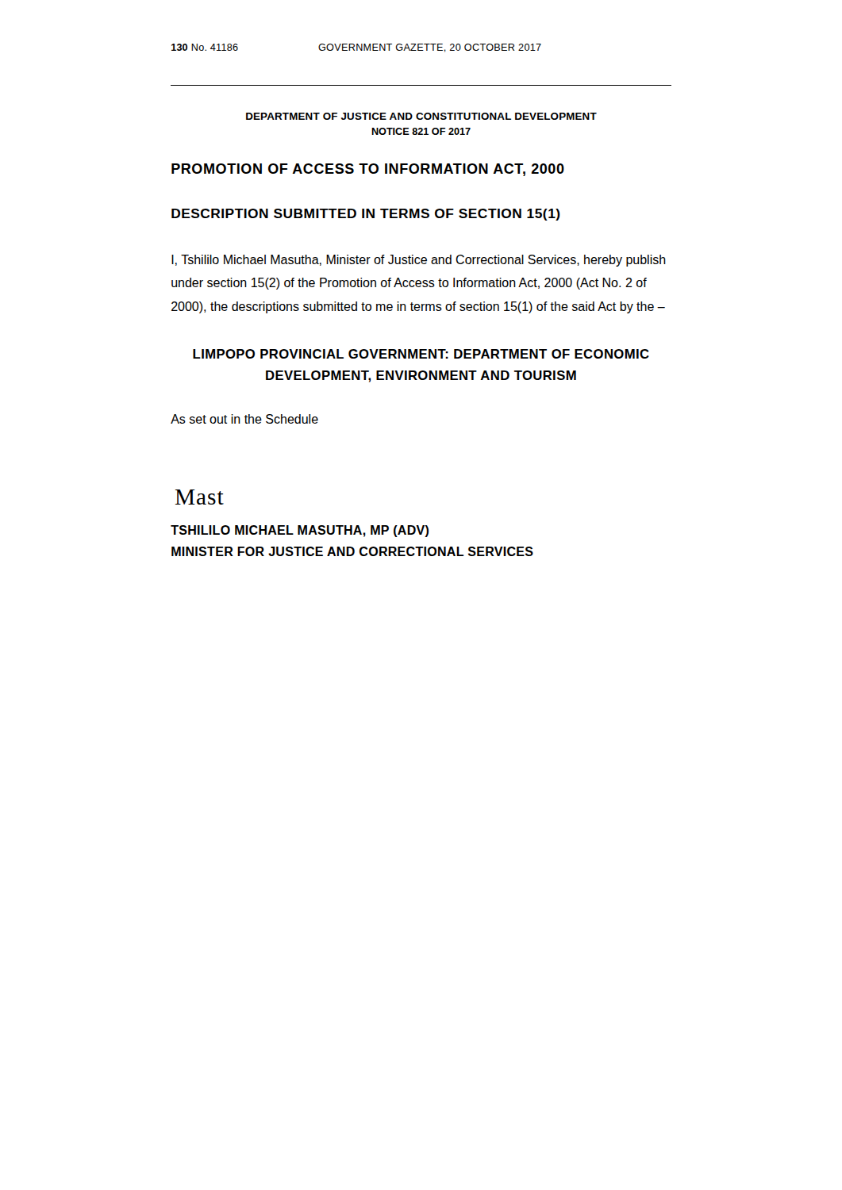130 No. 41186 GOVERNMENT GAZETTE, 20 OCTOBER 2017
DEPARTMENT OF JUSTICE AND CONSTITUTIONAL DEVELOPMENT
NOTICE 821 OF 2017
PROMOTION OF ACCESS TO INFORMATION ACT, 2000
DESCRIPTION SUBMITTED IN TERMS OF SECTION 15(1)
I, Tshililo Michael Masutha, Minister of Justice and Correctional Services, hereby publish under section 15(2) of the Promotion of Access to Information Act, 2000 (Act No. 2 of 2000), the descriptions submitted to me in terms of section 15(1) of the said Act by the –
LIMPOPO PROVINCIAL GOVERNMENT: DEPARTMENT OF ECONOMIC DEVELOPMENT, ENVIRONMENT AND TOURISM
As set out in the Schedule
Mast
TSHILILO MICHAEL MASUTHA, MP (ADV)
MINISTER FOR JUSTICE AND CORRECTIONAL SERVICES